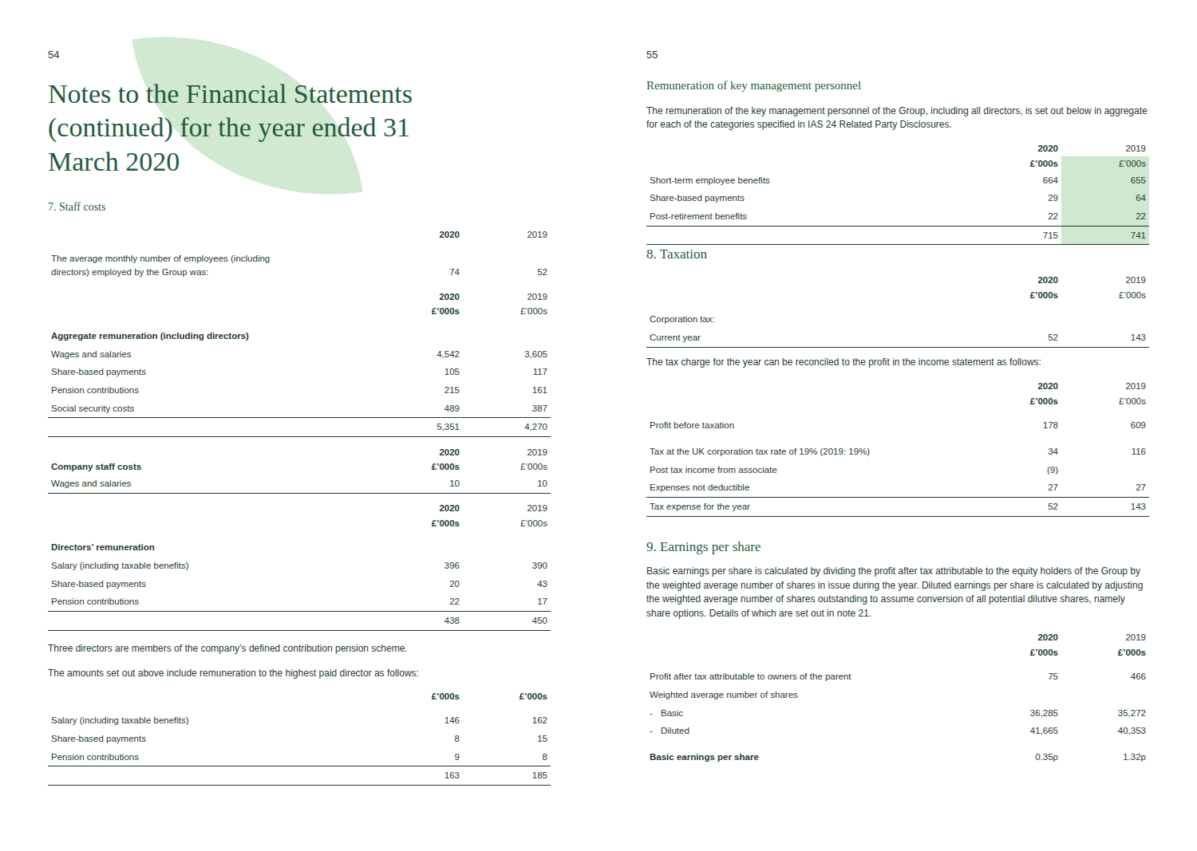54
Notes to the Financial Statements
(continued) for the year ended 31
March 2020
7. Staff costs
| | 2020 | 2019 |
| The average monthly number of employees (including directors) employed by the Group was: | 74 | 52 |
| | 2020 | 2019 |
| | £’000s | £’000s |
| Aggregate remuneration (including directors) | | |
| Wages and salaries | 4,542 | 3,605 |
| Share-based payments | 105 | 117 |
| Pension contributions | 215 | 161 |
| Social security costs | 489 | 387 |
| | 5,351 | 4,270 |
| | 2020 | 2019 |
| Company staff costs | £’000s | £’000s |
| Wages and salaries | 10 | 10 |
| | 2020 | 2019 |
| | £’000s | £’000s |
| Directors’ remuneration | | |
| Salary (including taxable benefits) | 396 | 390 |
| Share-based payments | 20 | 43 |
| Pension contributions | 22 | 17 |
| | 438 | 450 |
Three directors are members of the company’s defined contribution pension scheme.
The amounts set out above include remuneration to the highest paid director as follows:
| | £’000s | £’000s |
| Salary (including taxable benefits) | 146 | 162 |
| Share-based payments | 8 | 15 |
| Pension contributions | 9 | 8 |
| | 163 | 185 |
55
Remuneration of key management personnel
The remuneration of the key management personnel of the Group, including all directors, is set out below in aggregate for each of the categories specified in IAS 24 Related Party Disclosures.
| | 2020 | 2019 |
| | £’000s | £’000s |
| Short-term employee benefits | 664 | 655 |
| Share-based payments | 29 | 64 |
| Post-retirement benefits | 22 | 22 |
| | 715 | 741 |
8. Taxation
| | 2020 | 2019 |
| | £’000s | £’000s |
| Corporation tax: | | |
| Current year | 52 | 143 |
The tax charge for the year can be reconciled to the profit in the income statement as follows:
| | 2020 | 2019 |
| | £’000s | £’000s |
| Profit before taxation | 178 | 609 |
| Tax at the UK corporation tax rate of 19% (2019: 19%) | 34 | 116 |
| Post tax income from associate | (9) | |
| Expenses not deductible | 27 | 27 |
| Tax expense for the year | 52 | 143 |
9. Earnings per share
Basic earnings per share is calculated by dividing the profit after tax attributable to the equity holders of the Group by the weighted average number of shares in issue during the year. Diluted earnings per share is calculated by adjusting the weighted average number of shares outstanding to assume conversion of all potential dilutive shares, namely share options. Details of which are set out in note 21.
| | 2020 | 2019 |
| | £’000s | £’000s |
| Profit after tax attributable to owners of the parent | 75 | 466 |
| Weighted average number of shares | | |
| - Basic | 36,285 | 35,272 |
| - Diluted | 41,665 | 40,353 |
| Basic earnings per share | 0.35p | 1.32p |